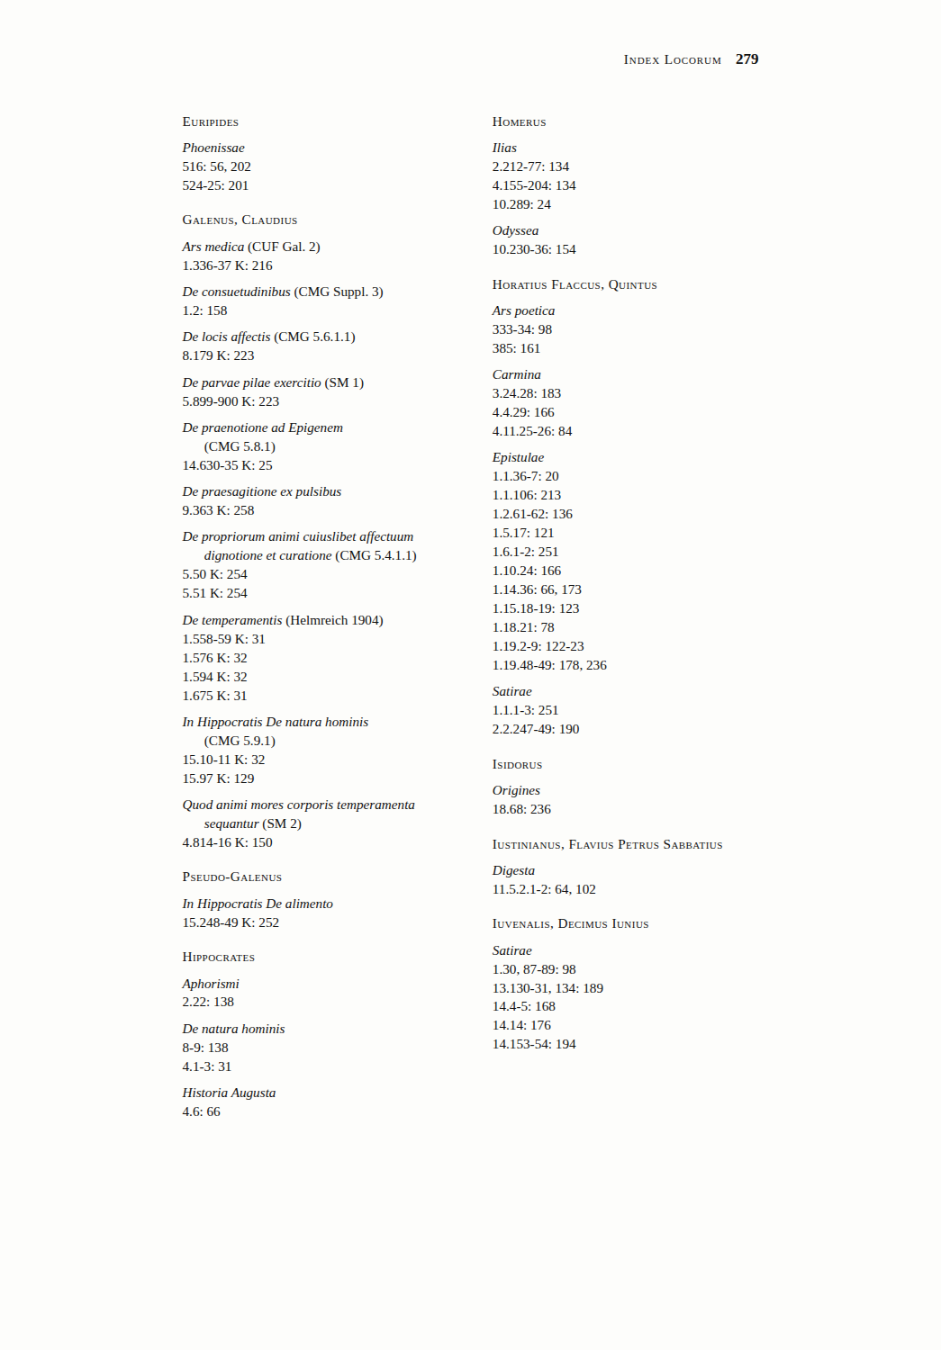Index Locorum279
Euripides
Phoenissae
516: 56, 202
524-25: 201
Galenus, Claudius
Ars medica (CUF Gal. 2)
1.336-37 K: 216
De consuetudinibus (CMG Suppl. 3)
1.2: 158
De locis affectis (CMG 5.6.1.1)
8.179 K: 223
De parvae pilae exercitio (SM 1)
5.899-900 K: 223
De praenotione ad Epigenem (CMG 5.8.1)
14.630-35 K: 25
De praesagitione ex pulsibus
9.363 K: 258
De propriorum animi cuiuslibet affectuum dignotione et curatione (CMG 5.4.1.1)
5.50 K: 254
5.51 K: 254
De temperamentis (Helmreich 1904)
1.558-59 K: 31
1.576 K: 32
1.594 K: 32
1.675 K: 31
In Hippocratis De natura hominis (CMG 5.9.1)
15.10-11 K: 32
15.97 K: 129
Quod animi mores corporis temperamenta sequantur (SM 2)
4.814-16 K: 150
Pseudo-Galenus
In Hippocratis De alimento
15.248-49 K: 252
Hippocrates
Aphorismi
2.22: 138
De natura hominis
8-9: 138
4.1-3: 31
Historia Augusta
4.6: 66
Homerus
Ilias
2.212-77: 134
4.155-204: 134
10.289: 24
Odyssea
10.230-36: 154
Horatius Flaccus, Quintus
Ars poetica
333-34: 98
385: 161
Carmina
3.24.28: 183
4.4.29: 166
4.11.25-26: 84
Epistulae
1.1.36-7: 20
1.1.106: 213
1.2.61-62: 136
1.5.17: 121
1.6.1-2: 251
1.10.24: 166
1.14.36: 66, 173
1.15.18-19: 123
1.18.21: 78
1.19.2-9: 122-23
1.19.48-49: 178, 236
Satirae
1.1.1-3: 251
2.2.247-49: 190
Isidorus
Origines
18.68: 236
Iustinianus, Flavius Petrus Sabbatius
Digesta
11.5.2.1-2: 64, 102
Iuvenalis, Decimus Iunius
Satirae
1.30, 87-89: 98
13.130-31, 134: 189
14.4-5: 168
14.14: 176
14.153-54: 194